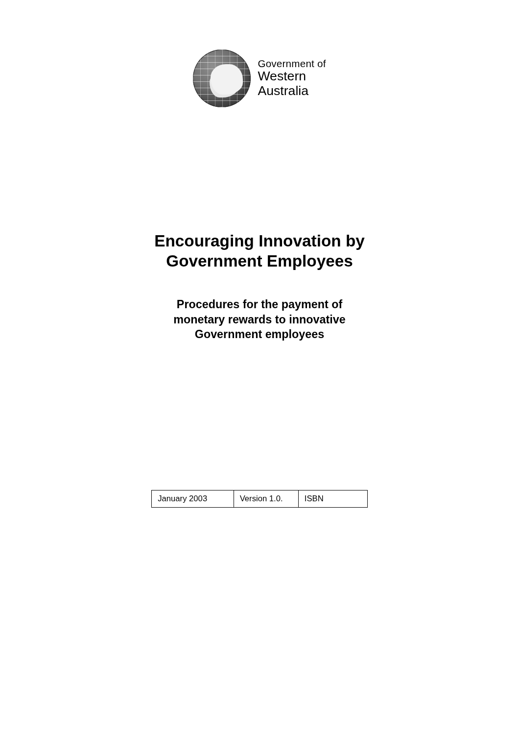Government of
Western
Australia
Encouraging Innovation by
Government Employees
Procedures for the payment of
monetary rewards to innovative
Government employees
| January 2003 | Version 1.0. | ISBN |